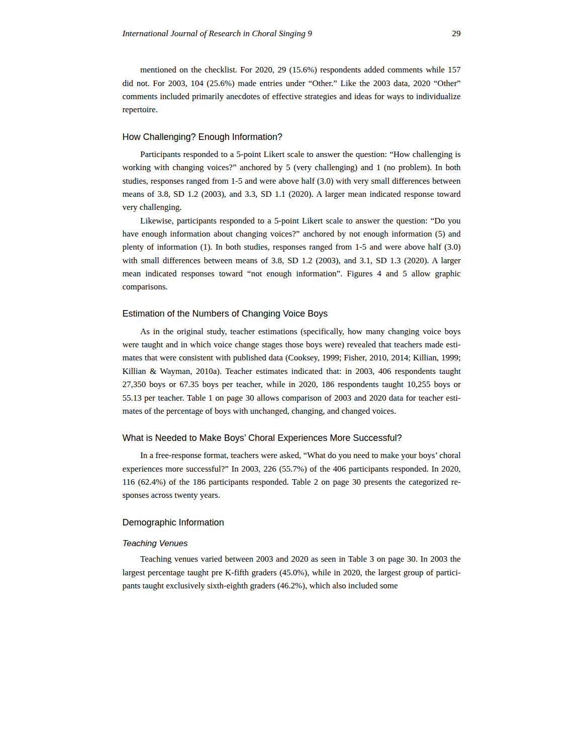International Journal of Research in Choral Singing 9 29
mentioned on the checklist. For 2020, 29 (15.6%) respondents added comments while 157 did not. For 2003, 104 (25.6%) made entries under “Other.” Like the 2003 data, 2020 “Other” comments included primarily anecdotes of effective strategies and ideas for ways to individualize repertoire.
How Challenging? Enough Information?
Participants responded to a 5-point Likert scale to answer the question: “How challenging is working with changing voices?” anchored by 5 (very challenging) and 1 (no problem). In both studies, responses ranged from 1-5 and were above half (3.0) with very small differences between means of 3.8, SD 1.2 (2003), and 3.3, SD 1.1 (2020). A larger mean indicated response toward very challenging.
Likewise, participants responded to a 5-point Likert scale to answer the question: “Do you have enough information about changing voices?” anchored by not enough information (5) and plenty of information (1). In both studies, responses ranged from 1-5 and were above half (3.0) with small differences between means of 3.8, SD 1.2 (2003), and 3.1, SD 1.3 (2020). A larger mean indicated responses toward “not enough information”. Figures 4 and 5 allow graphic comparisons.
Estimation of the Numbers of Changing Voice Boys
As in the original study, teacher estimations (specifically, how many changing voice boys were taught and in which voice change stages those boys were) revealed that teachers made estimates that were consistent with published data (Cooksey, 1999; Fisher, 2010, 2014; Killian, 1999; Killian & Wayman, 2010a). Teacher estimates indicated that: in 2003, 406 respondents taught 27,350 boys or 67.35 boys per teacher, while in 2020, 186 respondents taught 10,255 boys or 55.13 per teacher. Table 1 on page 30 allows comparison of 2003 and 2020 data for teacher estimates of the percentage of boys with unchanged, changing, and changed voices.
What is Needed to Make Boys’ Choral Experiences More Successful?
In a free-response format, teachers were asked, “What do you need to make your boys’ choral experiences more successful?” In 2003, 226 (55.7%) of the 406 participants responded. In 2020, 116 (62.4%) of the 186 participants responded. Table 2 on page 30 presents the categorized responses across twenty years.
Demographic Information
Teaching Venues
Teaching venues varied between 2003 and 2020 as seen in Table 3 on page 30. In 2003 the largest percentage taught pre K-fifth graders (45.0%), while in 2020, the largest group of participants taught exclusively sixth-eighth graders (46.2%), which also included some